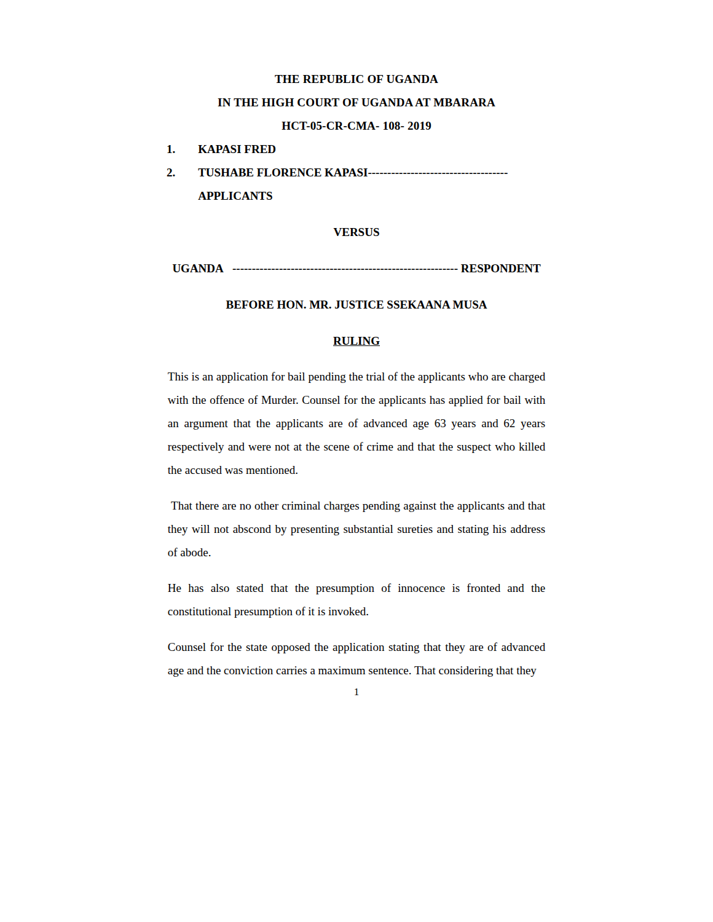THE REPUBLIC OF UGANDA
IN THE HIGH COURT OF UGANDA AT MBARARA
HCT-05-CR-CMA- 108- 2019
KAPASI FRED
TUSHABE FLORENCE KAPASI------------------------------------ APPLICANTS
VERSUS
UGANDA ---------------------------------------------------------- RESPONDENT
BEFORE HON. MR. JUSTICE SSEKAANA MUSA
RULING
This is an application for bail pending the trial of the applicants who are charged with the offence of Murder. Counsel for the applicants has applied for bail with an argument that the applicants are of advanced age 63 years and 62 years respectively and were not at the scene of crime and that the suspect who killed the accused was mentioned.
That there are no other criminal charges pending against the applicants and that they will not abscond by presenting substantial sureties and stating his address of abode.
He has also stated that the presumption of innocence is fronted and the constitutional presumption of it is invoked.
Counsel for the state opposed the application stating that they are of advanced age and the conviction carries a maximum sentence. That considering that they
1